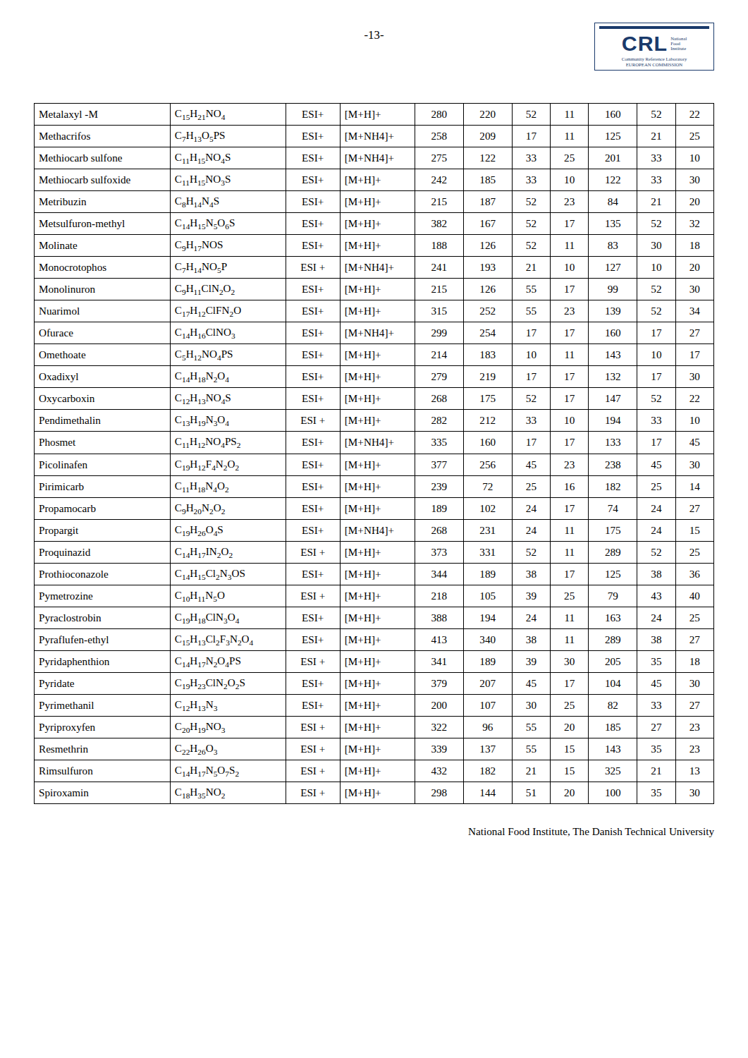-13-
CRL National
Food
Institute
Community Reference Laboratory
EUROPEAN COMMISSION
| Metalaxyl -M | C 15 H 21 NO 4 | ESI+ | [M+H]+ | 280 | 220 | 52 | 11 | 160 | 52 | 22 |
| Methacrifos | C 7 H 13 O 5 PS | ESI+ | [M+NH4]+ | 258 | 209 | 17 | 11 | 125 | 21 | 25 |
| Methiocarb sulfone | C 11 H 15 NO 4 S | ESI+ | [M+NH4]+ | 275 | 122 | 33 | 25 | 201 | 33 | 10 |
| Methiocarb sulfoxide | C 11 H 15 NO 3 S | ESI+ | [M+H]+ | 242 | 185 | 33 | 10 | 122 | 33 | 30 |
| Metribuzin | C 8 H 14 N 4 S | ESI+ | [M+H]+ | 215 | 187 | 52 | 23 | 84 | 21 | 20 |
| Metsulfuron-methyl | C 14 H 15 N 5 O 6 S | ESI+ | [M+H]+ | 382 | 167 | 52 | 17 | 135 | 52 | 32 |
| Molinate | C 9 H 17 NOS | ESI+ | [M+H]+ | 188 | 126 | 52 | 11 | 83 | 30 | 18 |
| Monocrotophos | C 7 H 14 NO 5 P | ESI + | [M+NH4]+ | 241 | 193 | 21 | 10 | 127 | 10 | 20 |
| Monolinuron | C 9 H 11 ClN 2 O 2 | ESI+ | [M+H]+ | 215 | 126 | 55 | 17 | 99 | 52 | 30 |
| Nuarimol | C 17 H 12 ClFN 2 O | ESI+ | [M+H]+ | 315 | 252 | 55 | 23 | 139 | 52 | 34 |
| Ofurace | C 14 H 16 ClNO 3 | ESI+ | [M+NH4]+ | 299 | 254 | 17 | 17 | 160 | 17 | 27 |
| Omethoate | C 5 H 12 NO 4 PS | ESI+ | [M+H]+ | 214 | 183 | 10 | 11 | 143 | 10 | 17 |
| Oxadixyl | C 14 H 18 N 2 O 4 | ESI+ | [M+H]+ | 279 | 219 | 17 | 17 | 132 | 17 | 30 |
| Oxycarboxin | C 12 H 13 NO 4 S | ESI+ | [M+H]+ | 268 | 175 | 52 | 17 | 147 | 52 | 22 |
| Pendimethalin | C 13 H 19 N 3 O 4 | ESI + | [M+H]+ | 282 | 212 | 33 | 10 | 194 | 33 | 10 |
| Phosmet | C 11 H 12 NO 4 PS 2 | ESI+ | [M+NH4]+ | 335 | 160 | 17 | 17 | 133 | 17 | 45 |
| Picolinafen | C 19 H 12 F 4 N 2 O 2 | ESI+ | [M+H]+ | 377 | 256 | 45 | 23 | 238 | 45 | 30 |
| Pirimicarb | C 11 H 18 N 4 O 2 | ESI+ | [M+H]+ | 239 | 72 | 25 | 16 | 182 | 25 | 14 |
| Propamocarb | C 9 H 20 N 2 O 2 | ESI+ | [M+H]+ | 189 | 102 | 24 | 17 | 74 | 24 | 27 |
| Propargit | C 19 H 26 O 4 S | ESI+ | [M+NH4]+ | 268 | 231 | 24 | 11 | 175 | 24 | 15 |
| Proquinazid | C 14 H 17 IN 2 O 2 | ESI + | [M+H]+ | 373 | 331 | 52 | 11 | 289 | 52 | 25 |
| Prothioconazole | C 14 H 15 Cl 2 N 3 OS | ESI+ | [M+H]+ | 344 | 189 | 38 | 17 | 125 | 38 | 36 |
| Pymetrozine | C 10 H 11 N 5 O | ESI + | [M+H]+ | 218 | 105 | 39 | 25 | 79 | 43 | 40 |
| Pyraclostrobin | C 19 H 18 ClN 3 O 4 | ESI+ | [M+H]+ | 388 | 194 | 24 | 11 | 163 | 24 | 25 |
| Pyraflufen-ethyl | C 15 H 13 Cl 2 F 3 N 2 O 4 | ESI+ | [M+H]+ | 413 | 340 | 38 | 11 | 289 | 38 | 27 |
| Pyridaphenthion | C 14 H 17 N 2 O 4 PS | ESI + | [M+H]+ | 341 | 189 | 39 | 30 | 205 | 35 | 18 |
| Pyridate | C 19 H 23 ClN 2 O 2 S | ESI+ | [M+H]+ | 379 | 207 | 45 | 17 | 104 | 45 | 30 |
| Pyrimethanil | C 12 H 13 N 3 | ESI+ | [M+H]+ | 200 | 107 | 30 | 25 | 82 | 33 | 27 |
| Pyriproxyfen | C 20 H 19 NO 3 | ESI + | [M+H]+ | 322 | 96 | 55 | 20 | 185 | 27 | 23 |
| Resmethrin | C 22 H 26 O 3 | ESI + | [M+H]+ | 339 | 137 | 55 | 15 | 143 | 35 | 23 |
| Rimsulfuron | C 14 H 17 N 5 O 7 S 2 | ESI + | [M+H]+ | 432 | 182 | 21 | 15 | 325 | 21 | 13 |
| Spiroxamin | C 18 H 35 NO 2 | ESI + | [M+H]+ | 298 | 144 | 51 | 20 | 100 | 35 | 30 |
National Food Institute, The Danish Technical University